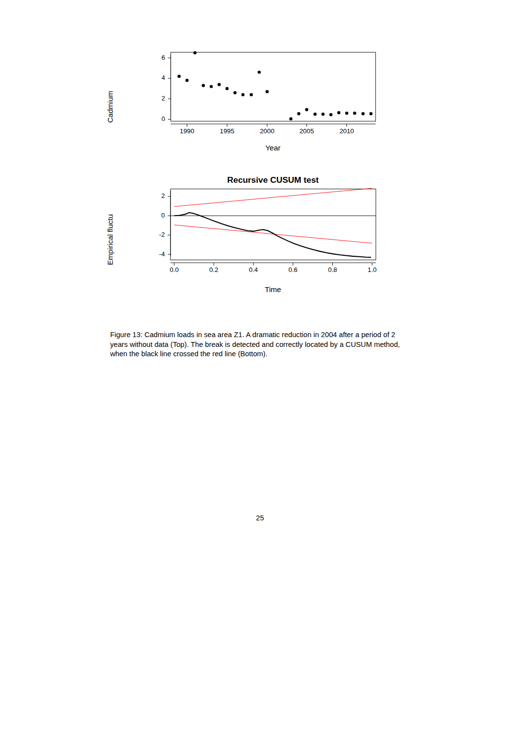Cadmium
0 2 4 6 1990 1995 2000 2005 2010
Year
Empirical fluctu
Recursive CUSUM test
2 0 -2 -4 0.0 0.2 0.4 0.6 0.8 1.0
Time
Figure 13: Cadmium loads in sea area Z1. A dramatic reduction in 2004 after a period of 2 years without data (Top). The break is detected and correctly located by a CUSUM method, when the black line crossed the red line (Bottom).
25